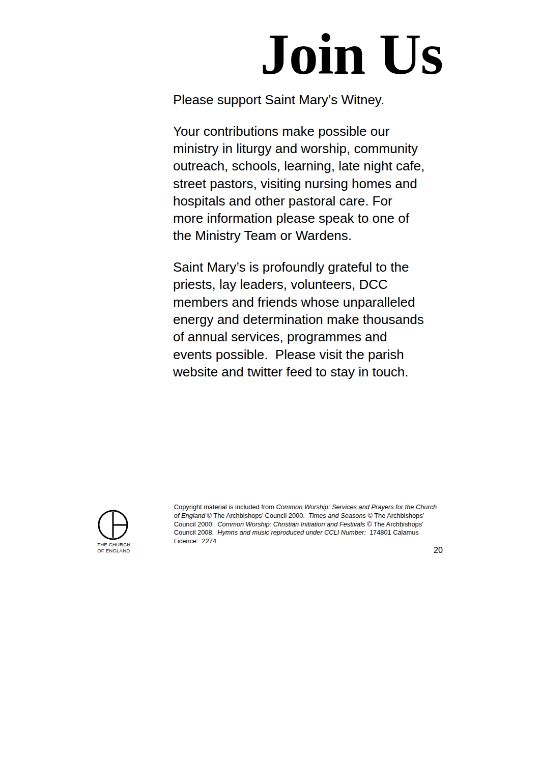Join Us
Please support Saint Mary’s Witney.
Your contributions make possible our ministry in liturgy and worship, community outreach, schools, learning, late night cafe, street pastors, visiting nursing homes and hospitals and other pastoral care. For more information please speak to one of the Ministry Team or Wardens.
Saint Mary’s is profoundly grateful to the priests, lay leaders, volunteers, DCC members and friends whose unparalleled energy and determination make thousands of annual services, programmes and events possible. Please visit the parish website and twitter feed to stay in touch.
THE CHURCH
OF ENGLAND
Copyright material is included from Common Worship: Services and Prayers for the Church of England © The Archbishops’ Council 2000. Times and Seasons © The Archbishops’ Council 2000. Common Worship: Christian Initiation and Festivals © The Archbishops’ Council 2008. Hymns and music reproduced under CCLI Number: 174801 Calamus Licence: 2274
20